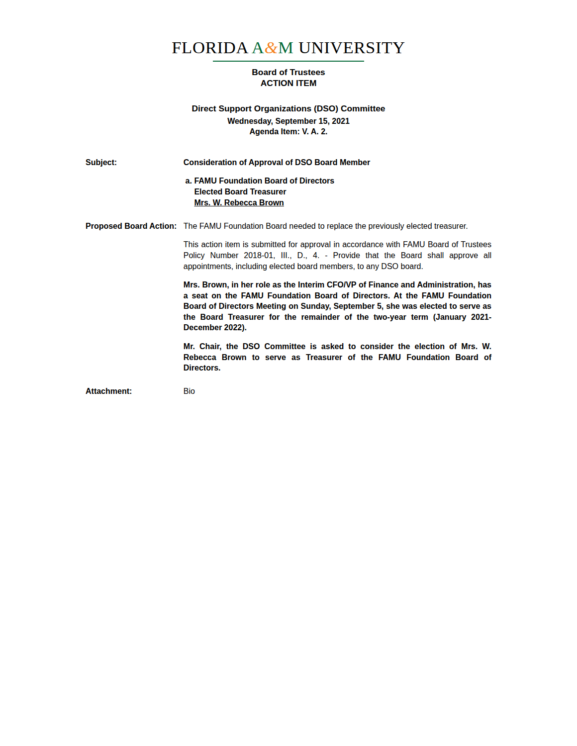FLORIDA A&M UNIVERSITY
Board of Trustees
ACTION ITEM
Direct Support Organizations (DSO) Committee
Wednesday, September 15, 2021
Agenda Item: V. A. 2.
Subject:
Consideration of Approval of DSO Board Member
FAMU Foundation Board of Directors
Elected Board Treasurer Mrs. W. Rebecca Brown
Proposed Board Action:
The FAMU Foundation Board needed to replace the previously elected treasurer.
This action item is submitted for approval in accordance with FAMU Board of Trustees Policy Number 2018-01, III., D., 4. - Provide that the Board shall approve all appointments, including elected board members, to any DSO board.
Mrs. Brown, in her role as the Interim CFO/VP of Finance and Administration, has a seat on the FAMU Foundation Board of Directors. At the FAMU Foundation Board of Directors Meeting on Sunday, September 5, she was elected to serve as the Board Treasurer for the remainder of the two-year term (January 2021-December 2022).
Mr. Chair, the DSO Committee is asked to consider the election of Mrs. W. Rebecca Brown to serve as Treasurer of the FAMU Foundation Board of Directors.
Attachment:
Bio